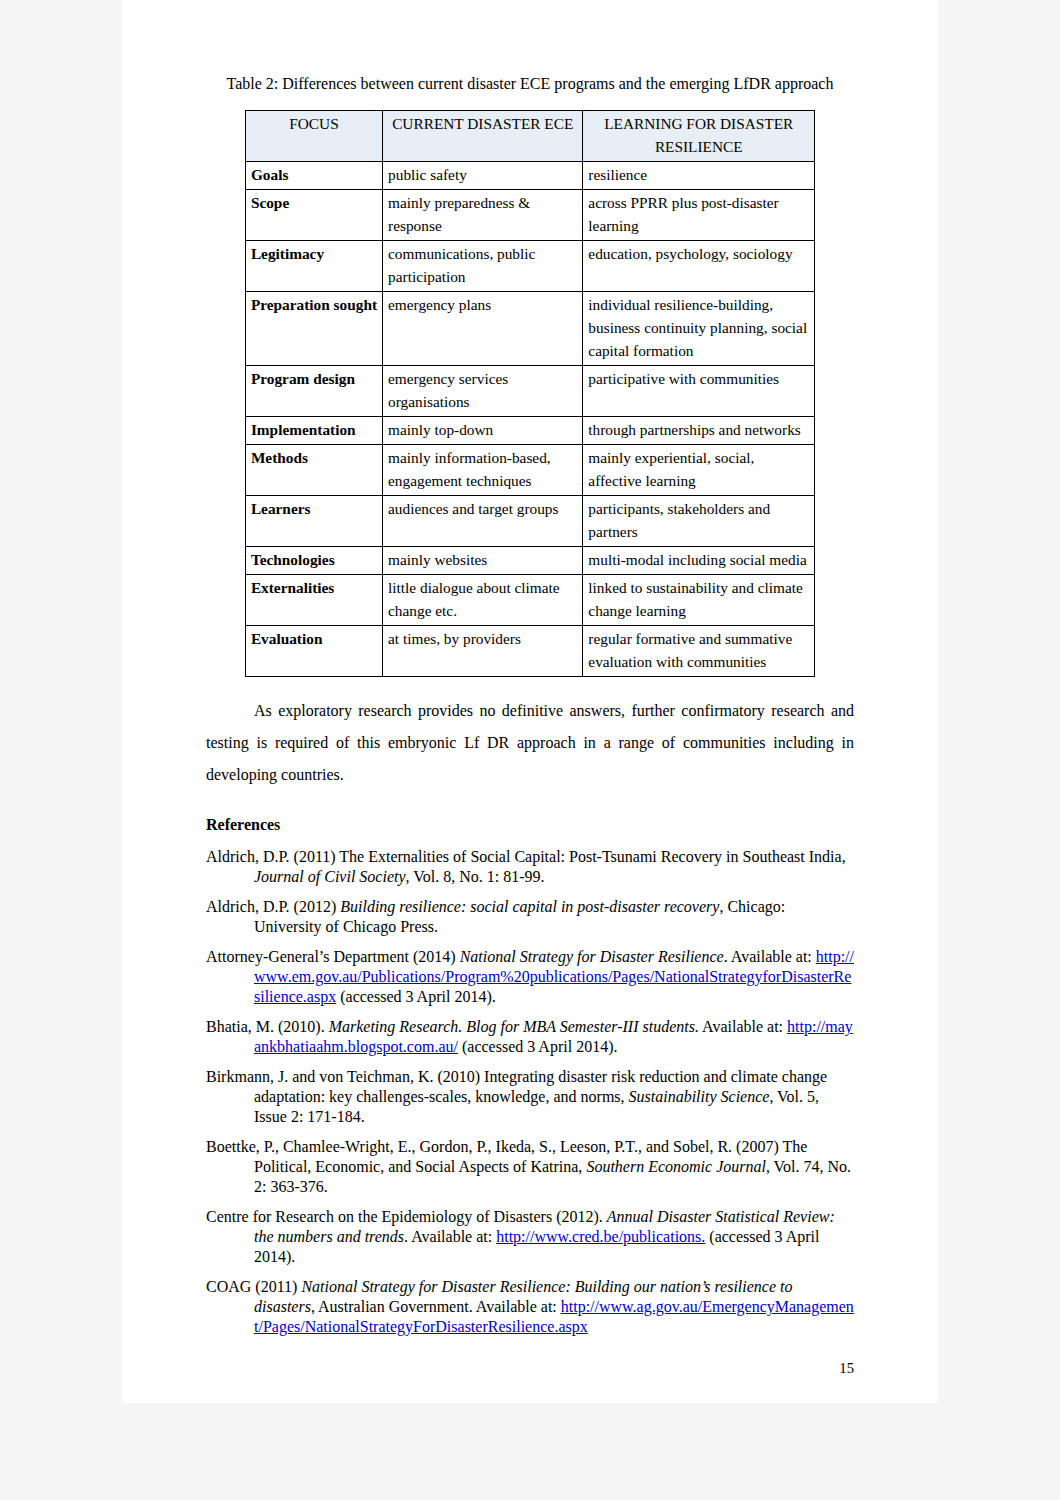Table 2: Differences between current disaster ECE programs and the emerging LfDR approach
| FOCUS | CURRENT DISASTER ECE | LEARNING FOR DISASTER RESILIENCE |
| --- | --- | --- |
| Goals | public safety | resilience |
| Scope | mainly preparedness & response | across PPRR plus post-disaster learning |
| Legitimacy | communications, public participation | education, psychology, sociology |
| Preparation sought | emergency plans | individual resilience-building, business continuity planning, social capital formation |
| Program design | emergency services organisations | participative with communities |
| Implementation | mainly top-down | through partnerships and networks |
| Methods | mainly information-based, engagement techniques | mainly experiential, social, affective learning |
| Learners | audiences and target groups | participants, stakeholders and partners |
| Technologies | mainly websites | multi-modal including social media |
| Externalities | little dialogue about climate change etc. | linked to sustainability and climate change learning |
| Evaluation | at times, by providers | regular formative and summative evaluation with communities |
As exploratory research provides no definitive answers, further confirmatory research and testing is required of this embryonic Lf DR approach in a range of communities including in developing countries.
References
Aldrich, D.P. (2011) The Externalities of Social Capital: Post-Tsunami Recovery in Southeast India, Journal of Civil Society, Vol. 8, No. 1: 81-99.
Aldrich, D.P. (2012) Building resilience: social capital in post-disaster recovery, Chicago: University of Chicago Press.
Attorney-General’s Department (2014) National Strategy for Disaster Resilience. Available at: http://www.em.gov.au/Publications/Program%20publications/Pages/NationalStrategyforDisasterResilience.aspx (accessed 3 April 2014).
Bhatia, M. (2010). Marketing Research. Blog for MBA Semester-III students. Available at: http://mayankbhatiaahm.blogspot.com.au/ (accessed 3 April 2014).
Birkmann, J. and von Teichman, K. (2010) Integrating disaster risk reduction and climate change adaptation: key challenges-scales, knowledge, and norms, Sustainability Science, Vol. 5, Issue 2: 171-184.
Boettke, P., Chamlee-Wright, E., Gordon, P., Ikeda, S., Leeson, P.T., and Sobel, R. (2007) The Political, Economic, and Social Aspects of Katrina, Southern Economic Journal, Vol. 74, No. 2: 363-376.
Centre for Research on the Epidemiology of Disasters (2012). Annual Disaster Statistical Review: the numbers and trends. Available at: http://www.cred.be/publications. (accessed 3 April 2014).
COAG (2011) National Strategy for Disaster Resilience: Building our nation’s resilience to disasters, Australian Government. Available at: http://www.ag.gov.au/EmergencyManagement/Pages/NationalStrategyForDisasterResilience.aspx
15